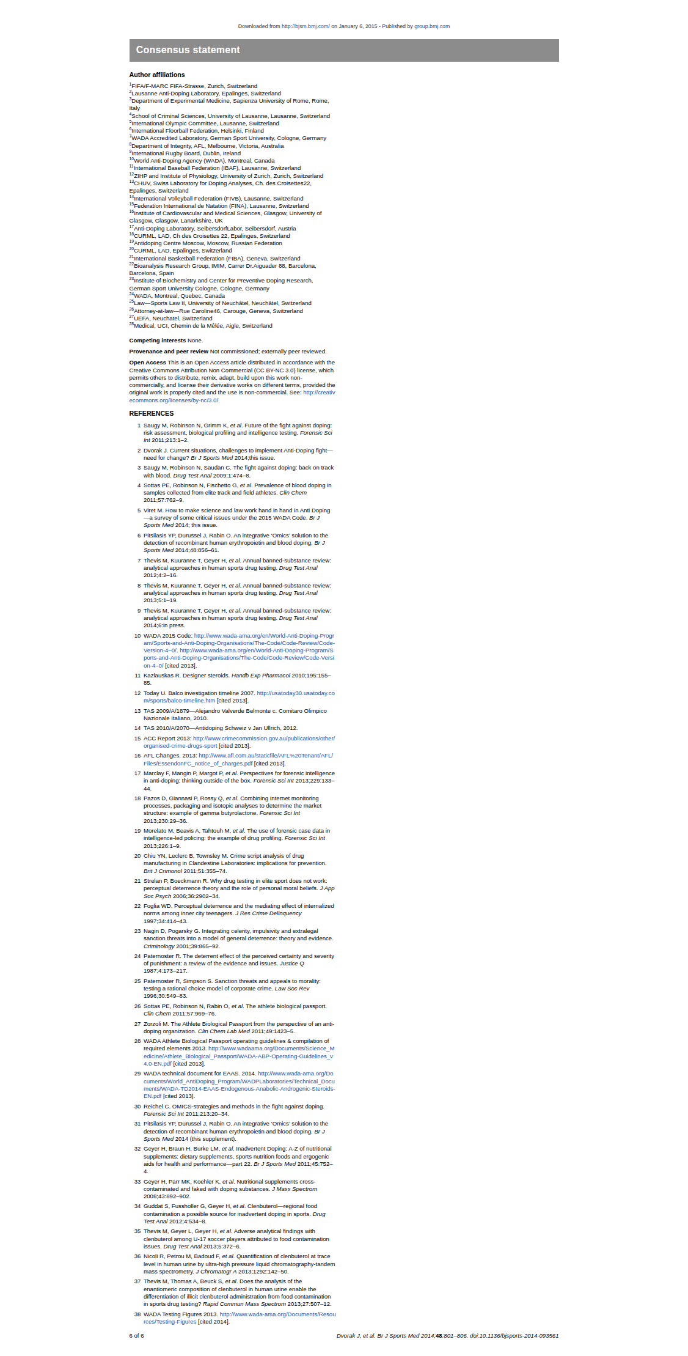Downloaded from http://bjsm.bmj.com/ on January 6, 2015 - Published by group.bmj.com
Consensus statement
Author affiliations
1FIFA/F-MARC FIFA-Strasse, Zurich, Switzerland
2Lausanne Anti-Doping Laboratory, Epalinges, Switzerland
3Department of Experimental Medicine, Sapienza University of Rome, Rome, Italy
4School of Criminal Sciences, University of Lausanne, Lausanne, Switzerland
5International Olympic Committee, Lausanne, Switzerland
6International Floorball Federation, Helsinki, Finland
7WADA Accredited Laboratory, German Sport University, Cologne, Germany
8Department of Integrity, AFL, Melbourne, Victoria, Australia
9International Rugby Board, Dublin, Ireland
10World Anti-Doping Agency (WADA), Montreal, Canada
11International Baseball Federation (IBAF), Lausanne, Switzerland
12ZIHP and Institute of Physiology, University of Zurich, Zurich, Switzerland
13CHUV, Swiss Laboratory for Doping Analyses, Ch. des Croisettes22, Epalinges, Switzerland
14International Volleyball Federation (FIVB), Lausanne, Switzerland
15Federation International de Natation (FINA), Lausanne, Switzerland
16Institute of Cardiovascular and Medical Sciences, Glasgow, University of Glasgow, Glasgow, Lanarkshire, UK
17Anti-Doping Laboratory, SeibersdorfLabor, Seibersdorf, Austria
18CURML, LAD, Ch des Croisettes 22, Epalinges, Switzerland
19Antidoping Centre Moscow, Moscow, Russian Federation
20CURML, LAD, Epalinges, Switzerland
21International Basketball Federation (FIBA), Geneva, Switzerland
22Bioanalysis Research Group, IMIM, Carrer Dr.Aiguader 88, Barcelona, Barcelona, Spain
23Institute of Biochemistry and Center for Preventive Doping Research, German Sport University Cologne, Cologne, Germany
24WADA, Montreal, Quebec, Canada
25Law—Sports Law II, University of Neuchâtel, Neuchâtel, Switzerland
26Attorney-at-law—Rue Caroline46, Carouge, Geneva, Switzerland
27UEFA, Neuchatel, Switzerland
28Medical, UCI, Chemin de la Mêlée, Aigle, Switzerland
Competing interests None.
Provenance and peer review Not commissioned; externally peer reviewed.
Open Access This is an Open Access article distributed in accordance with the Creative Commons Attribution Non Commercial (CC BY-NC 3.0) license, which permits others to distribute, remix, adapt, build upon this work non-commercially, and license their derivative works on different terms, provided the original work is properly cited and the use is non-commercial. See: http://creativecommons.org/licenses/by-nc/3.0/
REFERENCES
Saugy M, Robinson N, Grimm K, et al. Future of the fight against doping: risk assessment, biological profiling and intelligence testing. Forensic Sci Int 2011;213:1–2.
Dvorak J. Current situations, challenges to implement Anti-Doping fight—need for change? Br J Sports Med 2014;this issue.
Saugy M, Robinson N, Saudan C. The fight against doping: back on track with blood. Drug Test Anal 2009;1:474–8.
Sottas PE, Robinson N, Fischetto G, et al. Prevalence of blood doping in samples collected from elite track and field athletes. Clin Chem 2011;57:762–9.
Viret M. How to make science and law work hand in hand in Anti Doping—a survey of some critical issues under the 2015 WADA Code. Br J Sports Med 2014; this issue.
Pitsilasis YP, Durussel J, Rabin O. An integrative ‘Omics’ solution to the detection of recombinant human erythropoietin and blood doping. Br J Sports Med 2014;48:856–61.
Thevis M, Kuuranne T, Geyer H, et al. Annual banned-substance review: analytical approaches in human sports drug testing. Drug Test Anal 2012;4:2–16.
Thevis M, Kuuranne T, Geyer H, et al. Annual banned-substance review: analytical approaches in human sports drug testing. Drug Test Anal 2013;5:1–19.
Thevis M, Kuuranne T, Geyer H, et al. Annual banned-substance review: analytical approaches in human sports drug testing. Drug Test Anal 2014;6:in press.
WADA 2015 Code: http://www.wada-ama.org/en/World-Anti-Doping-Program/Sports-and-Anti-Doping-Organisations/The-Code/Code-Review/Code-Version-4–0/. http://www.wada-ama.org/en/World-Anti-Doping-Program/Sports-and-Anti-Doping-Organisations/The-Code/Code-Review/Code-Version-4–0/ [cited 2013].
Kazlauskas R. Designer steroids. Handb Exp Pharmacol 2010;195:155–85.
Today U. Balco investigation timeline 2007. http://usatoday30.usatoday.com/sports/balco-timeline.htm [cited 2013].
TAS 2009/A/1879—Alejandro Valverde Belmonte c. Comitaro Olimpico Nazionale Italiano, 2010.
TAS 2010/A/2070—Antidoping Schweiz v Jan Ullrich, 2012.
ACC Report 2013: http://www.crimecommission.gov.au/publications/other/organised-crime-drugs-sport [cited 2013].
AFL Changes. 2013: http://www.afl.com.au/staticfile/AFL%20Tenant/AFL/Files/EssendonFC_notice_of_charges.pdf [cited 2013].
Marclay F, Mangin P, Margot P, et al. Perspectives for forensic intelligence in anti-doping: thinking outside of the box. Forensic Sci Int 2013;229:133–44.
Pazos D, Giannasi P, Rossy Q, et al. Combining Internet monitoring processes, packaging and isotopic analyses to determine the market structure: example of gamma butyrolactone. Forensic Sci Int 2013;230:29–36.
Morelato M, Beavis A, Tahtouh M, et al. The use of forensic case data in intelligence-led policing: the example of drug profiling. Forensic Sci Int 2013;226:1–9.
Chiu YN, Leclerc B, Townsley M. Crime script analysis of drug manufacturing in Clandestine Laboratories: implications for prevention. Brit J Crimonol 2011;51:355–74.
Strelan P, Boeckmann R. Why drug testing in elite sport does not work: perceptual deterrence theory and the role of personal moral beliefs. J App Soc Psych 2006;36:2902–34.
Foglia WD. Perceptual deterrence and the mediating effect of internalized norms among inner city teenagers. J Res Crime Delinquency 1997;34:414–43.
Nagin D, Pogarsky G. Integrating celerity, impulsivity and extralegal sanction threats into a model of general deterrence: theory and evidence. Criminology 2001;39:865–92.
Paternoster R. The deterrent effect of the perceived certainty and severity of punishment: a review of the evidence and issues. Justice Q 1987;4:173–217.
Paternoster R, Simpson S. Sanction threats and appeals to morality: testing a rational choice model of corporate crime. Law Soc Rev 1996;30:549–83.
Sottas PE, Robinson N, Rabin O, et al. The athlete biological passport. Clin Chem 2011;57:969–76.
Zorzoli M. The Athlete Biological Passport from the perspective of an anti-doping organization. Clin Chem Lab Med 2011;49:1423–5.
WADA Athlete Biological Passport operating guidelines & compilation of required elements 2013. http://www.wadaama.org/Documents/Science_Medicine/Athlete_Biological_Passport/WADA-ABP-Operating-Guidelines_v4.0-EN.pdf [cited 2013].
WADA technical document for EAAS. 2014. http://www.wada-ama.org/Documents/World_AntiDoping_Program/WADPLaboratories/Technical_Documents/WADA-TD2014-EAAS-Endogenous-Anabolic-Androgenic-Steroids-EN.pdf [cited 2013].
Reichel C. OMICS-strategies and methods in the fight against doping. Forensic Sci Int 2011;213:20–34.
Pitsilasis YP, Durussel J, Rabin O. An integrative ‘Omics’ solution to the detection of recombinant human erythropoietin and blood doping. Br J Sports Med 2014 (this supplement).
Geyer H, Braun H, Burke LM, et al. Inadvertent Doping: A-Z of nutritional supplements: dietary supplements, sports nutrition foods and ergogenic aids for health and performance—part 22. Br J Sports Med 2011;45:752–4.
Geyer H, Parr MK, Koehler K, et al. Nutritional supplements cross-contaminated and faked with doping substances. J Mass Spectrom 2008;43:892–902.
Guddat S, Fussholler G, Geyer H, et al. Clenbuterol—regional food contamination a possible source for inadvertent doping in sports. Drug Test Anal 2012;4:534–8.
Thevis M, Geyer L, Geyer H, et al. Adverse analytical findings with clenbuterol among U-17 soccer players attributed to food contamination issues. Drug Test Anal 2013;5:372–6.
Nicoli R, Petrou M, Badoud F, et al. Quantification of clenbuterol at trace level in human urine by ultra-high pressure liquid chromatography-tandem mass spectrometry. J Chromatogr A 2013;1292:142–50.
Thevis M, Thomas A, Beuck S, et al. Does the analysis of the enantiomeric composition of clenbuterol in human urine enable the differentiation of illicit clenbuterol administration from food contamination in sports drug testing? Rapid Commun Mass Spectrom 2013;27:507–12.
WADA Testing Figures 2013. http://www.wada-ama.org/Documents/Resources/Testing-Figures [cited 2014].
6 of 6
Dvorak J, et al. Br J Sports Med 2014;48:801–806. doi:10.1136/bjsports-2014-093561